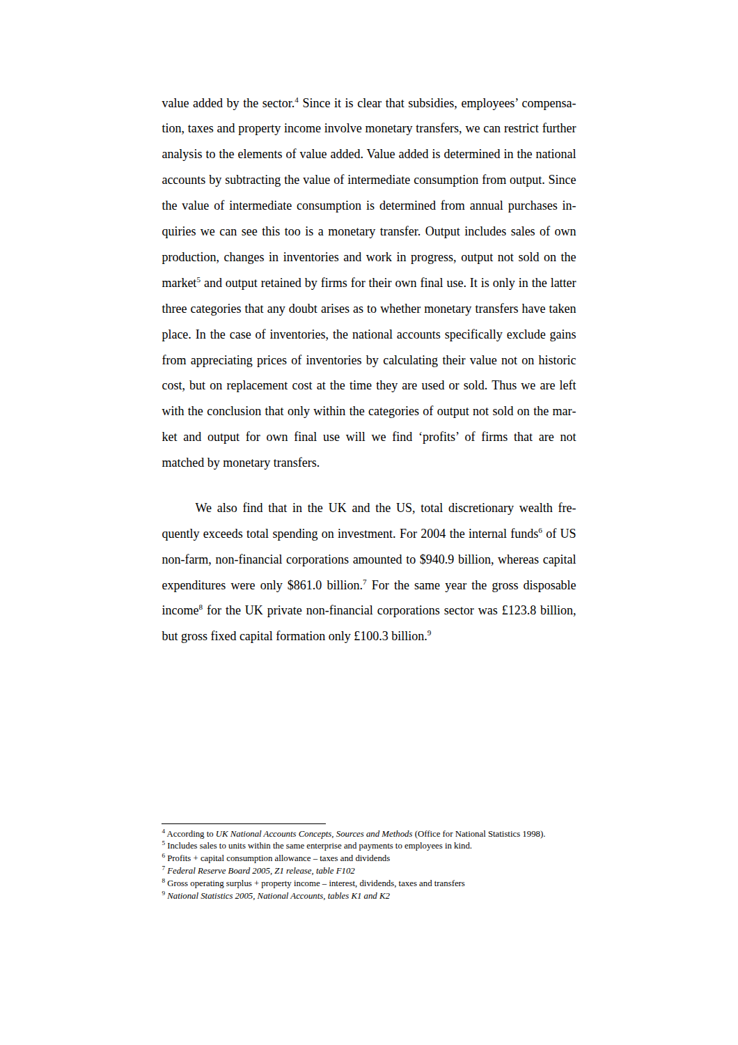value added by the sector.4 Since it is clear that subsidies, employees’ compensation, taxes and property income involve monetary transfers, we can restrict further analysis to the elements of value added. Value added is determined in the national accounts by subtracting the value of intermediate consumption from output. Since the value of intermediate consumption is determined from annual purchases inquiries we can see this too is a monetary transfer. Output includes sales of own production, changes in inventories and work in progress, output not sold on the market5 and output retained by firms for their own final use. It is only in the latter three categories that any doubt arises as to whether monetary transfers have taken place. In the case of inventories, the national accounts specifically exclude gains from appreciating prices of inventories by calculating their value not on historic cost, but on replacement cost at the time they are used or sold. Thus we are left with the conclusion that only within the categories of output not sold on the market and output for own final use will we find ‘profits’ of firms that are not matched by monetary transfers.
We also find that in the UK and the US, total discretionary wealth frequently exceeds total spending on investment. For 2004 the internal funds6 of US non-farm, non-financial corporations amounted to $940.9 billion, whereas capital expenditures were only $861.0 billion.7 For the same year the gross disposable income8 for the UK private non-financial corporations sector was £123.8 billion, but gross fixed capital formation only £100.3 billion.9
4 According to UK National Accounts Concepts, Sources and Methods (Office for National Statistics 1998).
5 Includes sales to units within the same enterprise and payments to employees in kind.
6 Profits + capital consumption allowance – taxes and dividends
7 Federal Reserve Board 2005, Z1 release, table F102
8 Gross operating surplus + property income – interest, dividends, taxes and transfers
9 National Statistics 2005, National Accounts, tables K1 and K2